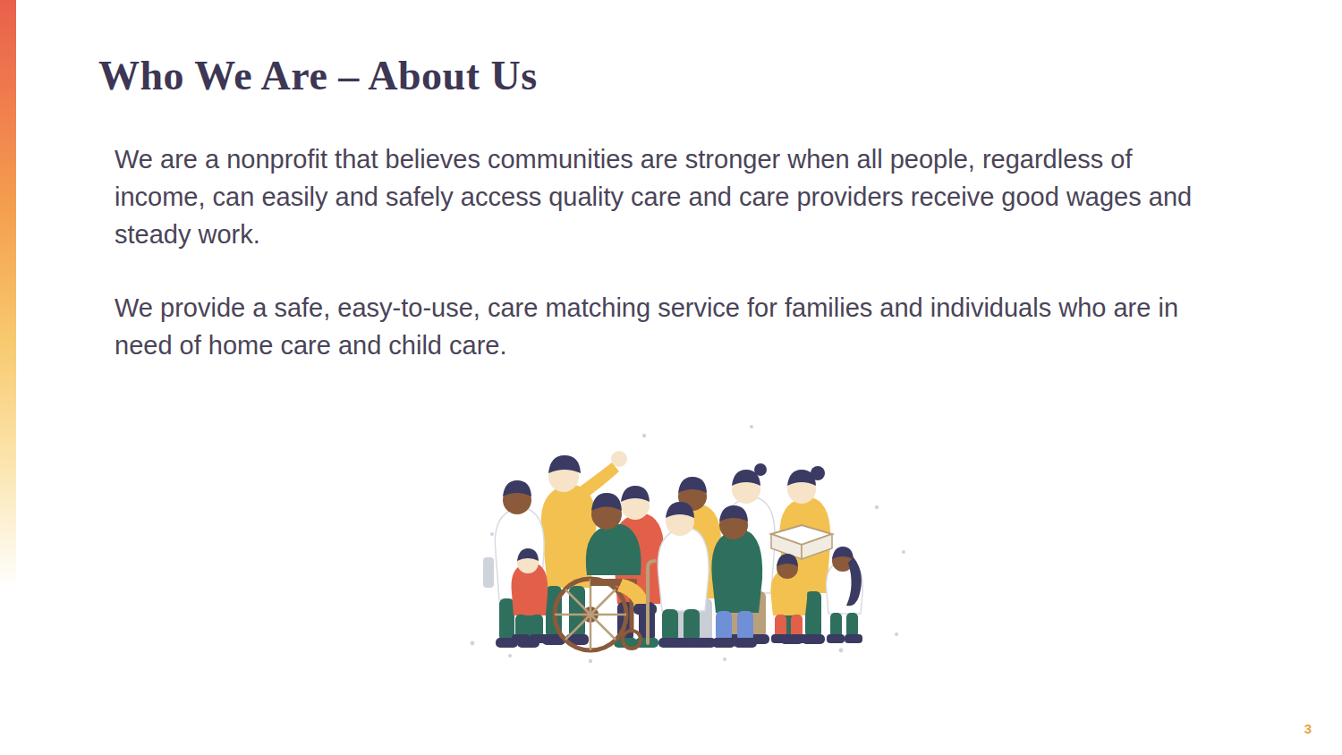Who We Are – About Us
We are a nonprofit that believes communities are stronger when all people, regardless of income, can easily and safely access quality care and care providers receive good wages and steady work.
We provide a safe, easy-to-use, care matching service for families and individuals who are in need of home care and child care.
Illustration of a diverse group of people standing together
3